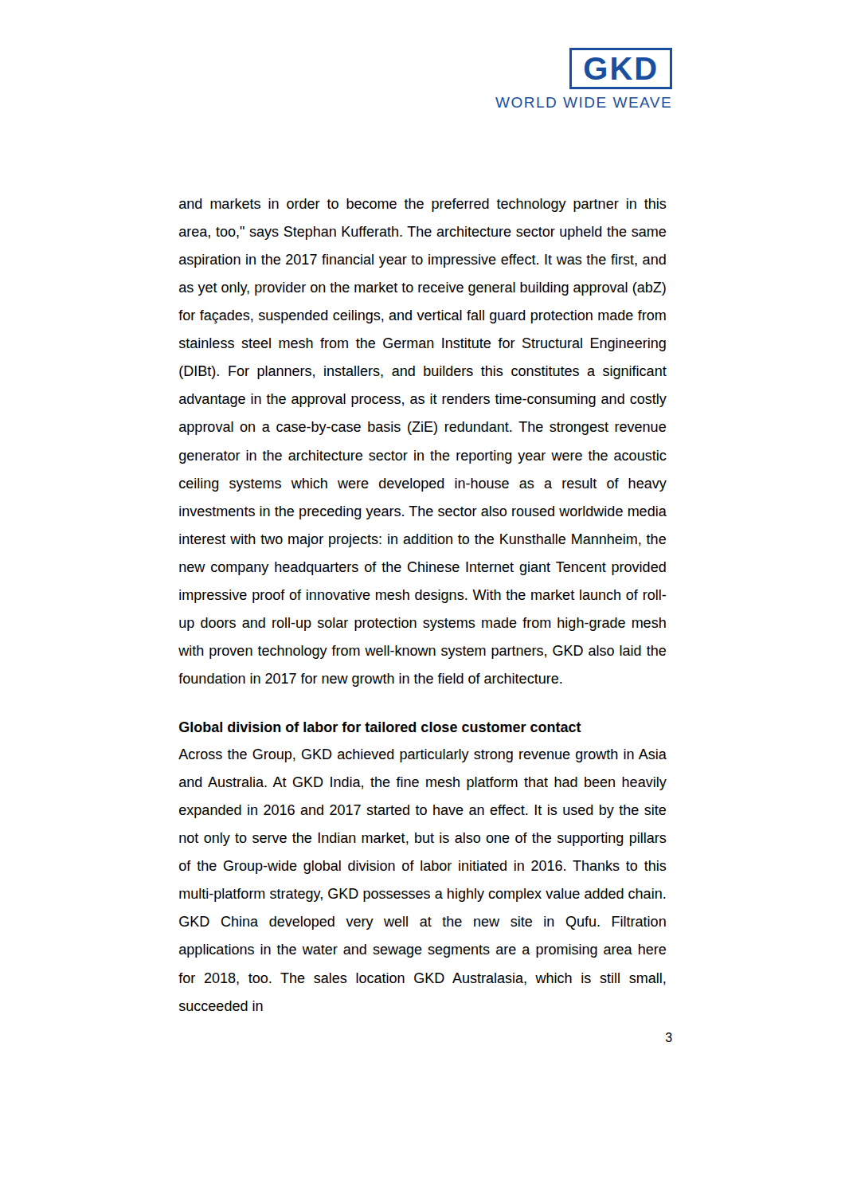GKD
WORLD WIDE WEAVE
and markets in order to become the preferred technology partner in this area, too," says Stephan Kufferath. The architecture sector upheld the same aspiration in the 2017 financial year to impressive effect. It was the first, and as yet only, provider on the market to receive general building approval (abZ) for façades, suspended ceilings, and vertical fall guard protection made from stainless steel mesh from the German Institute for Structural Engineering (DIBt). For planners, installers, and builders this constitutes a significant advantage in the approval process, as it renders time-consuming and costly approval on a case-by-case basis (ZiE) redundant. The strongest revenue generator in the architecture sector in the reporting year were the acoustic ceiling systems which were developed in-house as a result of heavy investments in the preceding years. The sector also roused worldwide media interest with two major projects: in addition to the Kunsthalle Mannheim, the new company headquarters of the Chinese Internet giant Tencent provided impressive proof of innovative mesh designs. With the market launch of roll-up doors and roll-up solar protection systems made from high-grade mesh with proven technology from well-known system partners, GKD also laid the foundation in 2017 for new growth in the field of architecture.
Global division of labor for tailored close customer contact
Across the Group, GKD achieved particularly strong revenue growth in Asia and Australia. At GKD India, the fine mesh platform that had been heavily expanded in 2016 and 2017 started to have an effect. It is used by the site not only to serve the Indian market, but is also one of the supporting pillars of the Group-wide global division of labor initiated in 2016. Thanks to this multi-platform strategy, GKD possesses a highly complex value added chain. GKD China developed very well at the new site in Qufu. Filtration applications in the water and sewage segments are a promising area here for 2018, too. The sales location GKD Australasia, which is still small, succeeded in
3